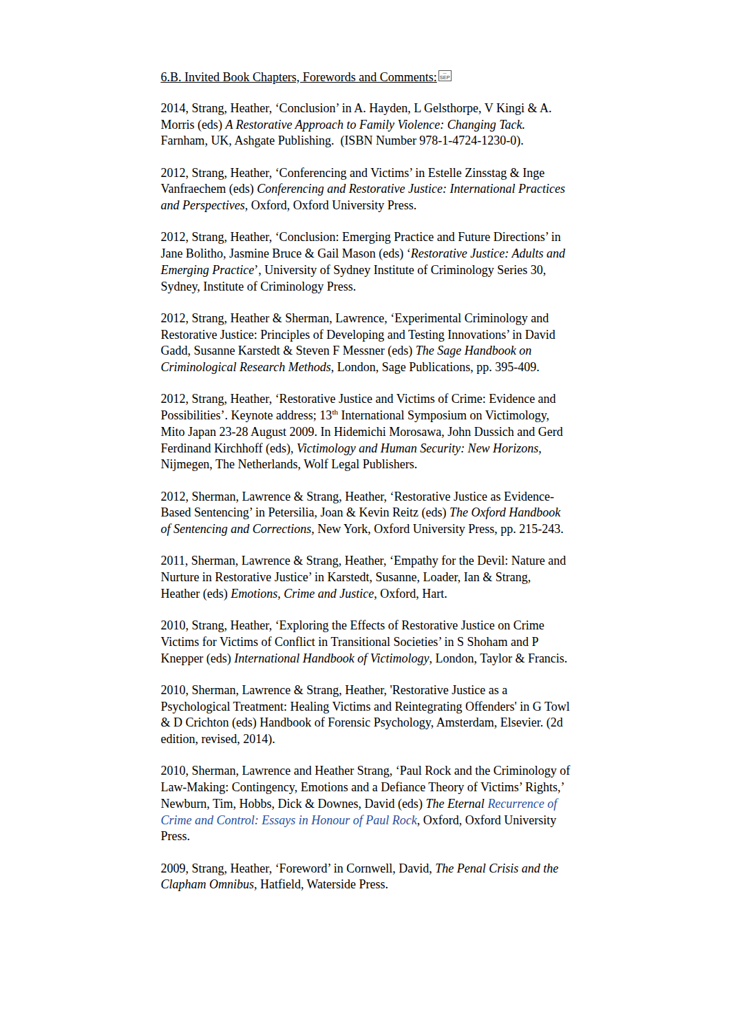6.B. Invited Book Chapters, Forewords and Comments:
—SEP
2014, Strang, Heather, ‘Conclusion’ in A. Hayden, L Gelsthorpe, V Kingi & A. Morris (eds) A Restorative Approach to Family Violence: Changing Tack. Farnham, UK, Ashgate Publishing. (ISBN Number 978-1-4724-1230-0).
2012, Strang, Heather, ‘Conferencing and Victims’ in Estelle Zinsstag & Inge Vanfraechem (eds) Conferencing and Restorative Justice: International Practices and Perspectives, Oxford, Oxford University Press.
2012, Strang, Heather, ‘Conclusion: Emerging Practice and Future Directions’ in Jane Bolitho, Jasmine Bruce & Gail Mason (eds) ‘Restorative Justice: Adults and Emerging Practice’, University of Sydney Institute of Criminology Series 30, Sydney, Institute of Criminology Press.
2012, Strang, Heather & Sherman, Lawrence, ‘Experimental Criminology and Restorative Justice: Principles of Developing and Testing Innovations’ in David Gadd, Susanne Karstedt & Steven F Messner (eds) The Sage Handbook on Criminological Research Methods, London, Sage Publications, pp. 395-409.
2012, Strang, Heather, ‘Restorative Justice and Victims of Crime: Evidence and Possibilities’. Keynote address; 13th International Symposium on Victimology, Mito Japan 23-28 August 2009. In Hidemichi Morosawa, John Dussich and Gerd Ferdinand Kirchhoff (eds), Victimology and Human Security: New Horizons, Nijmegen, The Netherlands, Wolf Legal Publishers.
2012, Sherman, Lawrence & Strang, Heather, ‘Restorative Justice as Evidence-Based Sentencing’ in Petersilia, Joan & Kevin Reitz (eds) The Oxford Handbook of Sentencing and Corrections, New York, Oxford University Press, pp. 215-243.
2011, Sherman, Lawrence & Strang, Heather, ‘Empathy for the Devil: Nature and Nurture in Restorative Justice’ in Karstedt, Susanne, Loader, Ian & Strang, Heather (eds) Emotions, Crime and Justice, Oxford, Hart.
2010, Strang, Heather, ‘Exploring the Effects of Restorative Justice on Crime Victims for Victims of Conflict in Transitional Societies’ in S Shoham and P Knepper (eds) International Handbook of Victimology, London, Taylor & Francis.
2010, Sherman, Lawrence & Strang, Heather, 'Restorative Justice as a Psychological Treatment: Healing Victims and Reintegrating Offenders' in G Towl & D Crichton (eds) Handbook of Forensic Psychology, Amsterdam, Elsevier. (2d edition, revised, 2014).
2010, Sherman, Lawrence and Heather Strang, ‘Paul Rock and the Criminology of Law-Making: Contingency, Emotions and a Defiance Theory of Victims’ Rights,’ Newburn, Tim, Hobbs, Dick & Downes, David (eds) The Eternal Recurrence of Crime and Control: Essays in Honour of Paul Rock, Oxford, Oxford University Press.
2009, Strang, Heather, ‘Foreword’ in Cornwell, David, The Penal Crisis and the Clapham Omnibus, Hatfield, Waterside Press.